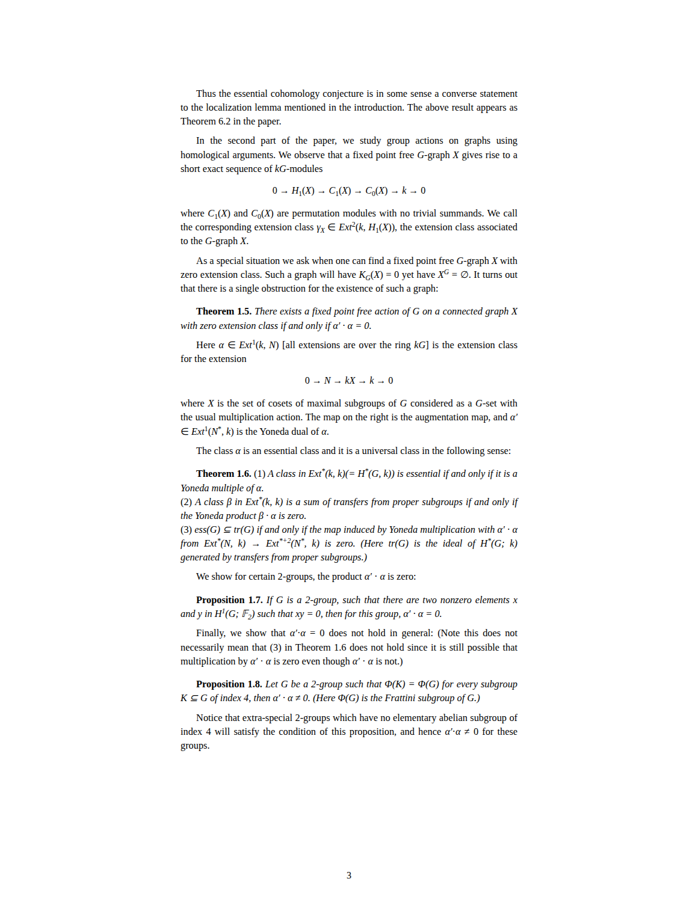Thus the essential cohomology conjecture is in some sense a converse statement to the localization lemma mentioned in the introduction. The above result appears as Theorem 6.2 in the paper.
In the second part of the paper, we study group actions on graphs using homological arguments. We observe that a fixed point free G-graph X gives rise to a short exact sequence of kG-modules
0 → H1(X) → C1(X) → C0(X) → k → 0
where C1(X) and C0(X) are permutation modules with no trivial summands. We call the corresponding extension class γX ∈ Ext2(k, H1(X)), the extension class associated to the G-graph X.
As a special situation we ask when one can find a fixed point free G-graph X with zero extension class. Such a graph will have KG(X) = 0 yet have XG = ∅. It turns out that there is a single obstruction for the existence of such a graph:
Theorem 1.5. There exists a fixed point free action of G on a connected graph X with zero extension class if and only if α′ · α = 0.
Here α ∈ Ext1(k, N) [all extensions are over the ring kG] is the extension class for the extension
0 → N → kX → k → 0
where X is the set of cosets of maximal subgroups of G considered as a G-set with the usual multiplication action. The map on the right is the augmentation map, and α′ ∈ Ext1(N*, k) is the Yoneda dual of α.
The class α is an essential class and it is a universal class in the following sense:
Theorem 1.6. (1) A class in Ext*(k, k)(= H*(G, k)) is essential if and only if it is a Yoneda multiple of α.
(2) A class β in Ext*(k, k) is a sum of transfers from proper subgroups if and only if the Yoneda product β · α is zero.
(3) ess(G) ⊆ tr(G) if and only if the map induced by Yoneda multiplication with α′ · α from Ext*(N, k) → Ext*+2(N*, k) is zero. (Here tr(G) is the ideal of H*(G; k) generated by transfers from proper subgroups.)
We show for certain 2-groups, the product α′ · α is zero:
Proposition 1.7. If G is a 2-group, such that there are two nonzero elements x and y in H1(G; 𝔽2) such that xy = 0, then for this group, α′ · α = 0.
Finally, we show that α′·α = 0 does not hold in general: (Note this does not necessarily mean that (3) in Theorem 1.6 does not hold since it is still possible that multiplication by α′ · α is zero even though α′ · α is not.)
Proposition 1.8. Let G be a 2-group such that Φ(K) = Φ(G) for every subgroup K ⊆ G of index 4, then α′ · α ≠ 0. (Here Φ(G) is the Frattini subgroup of G.)
Notice that extra-special 2-groups which have no elementary abelian subgroup of index 4 will satisfy the condition of this proposition, and hence α′·α ≠ 0 for these groups.
3